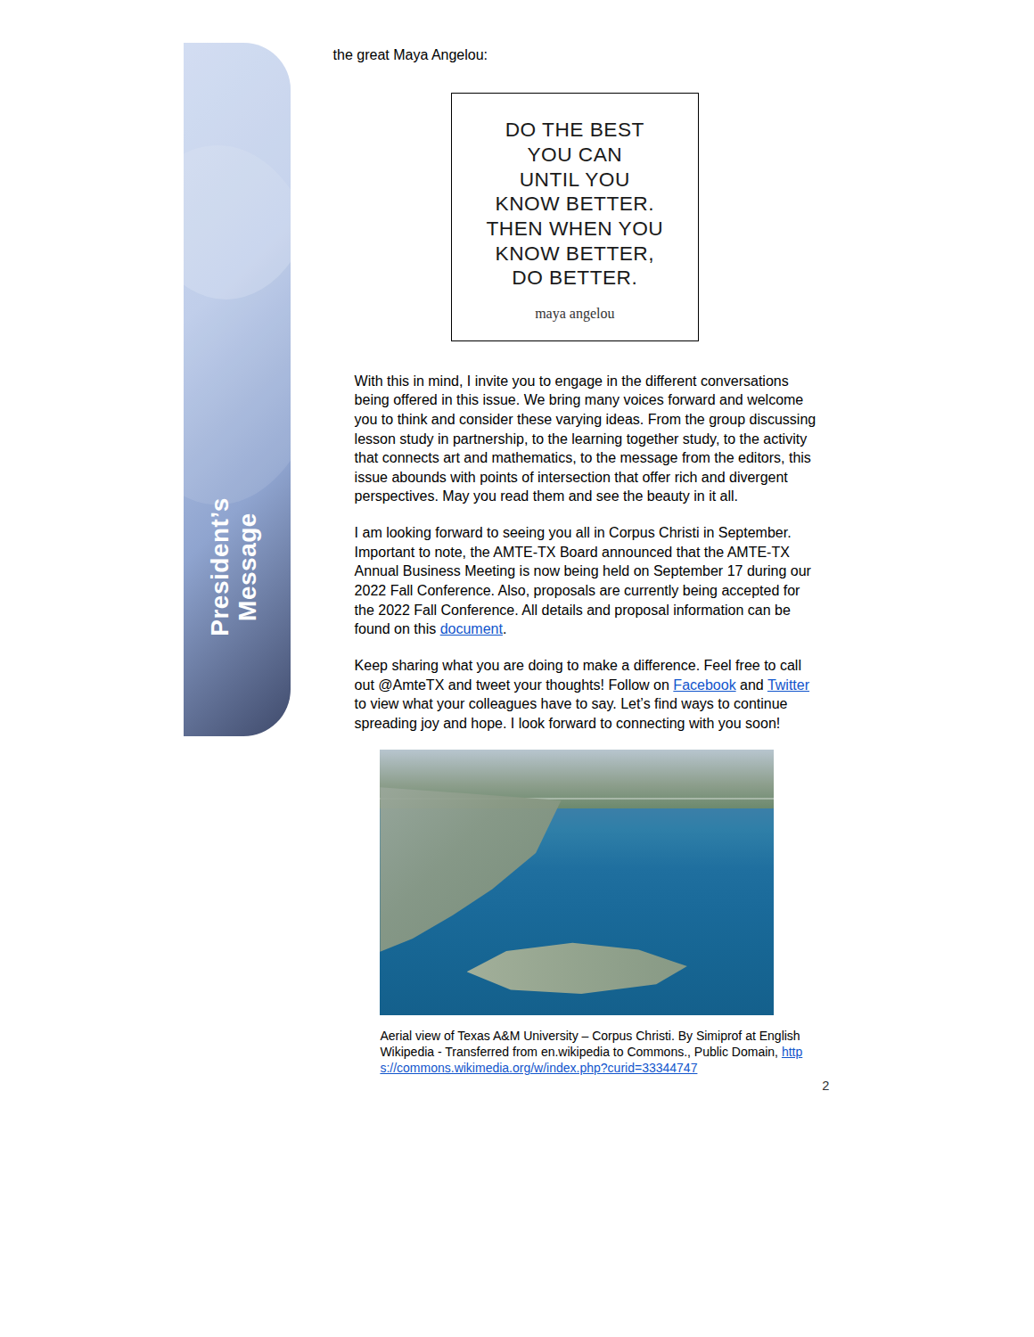President’s
Message
the great Maya Angelou:
DO THE BEST
YOU CAN
UNTIL YOU
KNOW BETTER.
THEN WHEN YOU
KNOW BETTER,
DO BETTER.
maya angelou
With this in mind, I invite you to engage in the different conversations being offered in this issue. We bring many voices forward and welcome you to think and consider these varying ideas. From the group discussing lesson study in partnership, to the learning together study, to the activity that connects art and mathematics, to the message from the editors, this issue abounds with points of intersection that offer rich and divergent perspectives. May you read them and see the beauty in it all.
I am looking forward to seeing you all in Corpus Christi in September. Important to note, the AMTE-TX Board announced that the AMTE-TX Annual Business Meeting is now being held on September 17 during our 2022 Fall Conference. Also, proposals are currently being accepted for the 2022 Fall Conference. All details and proposal information can be found on this document.
Keep sharing what you are doing to make a difference. Feel free to call out @AmteTX and tweet your thoughts! Follow on Facebook and Twitter to view what your colleagues have to say. Let’s find ways to continue spreading joy and hope. I look forward to connecting with you soon!
Aerial view of Texas A&M University – Corpus Christi. By Simiprof at English Wikipedia - Transferred from en.wikipedia to Commons., Public Domain, https://commons.wikimedia.org/w/index.php?curid=33344747
2